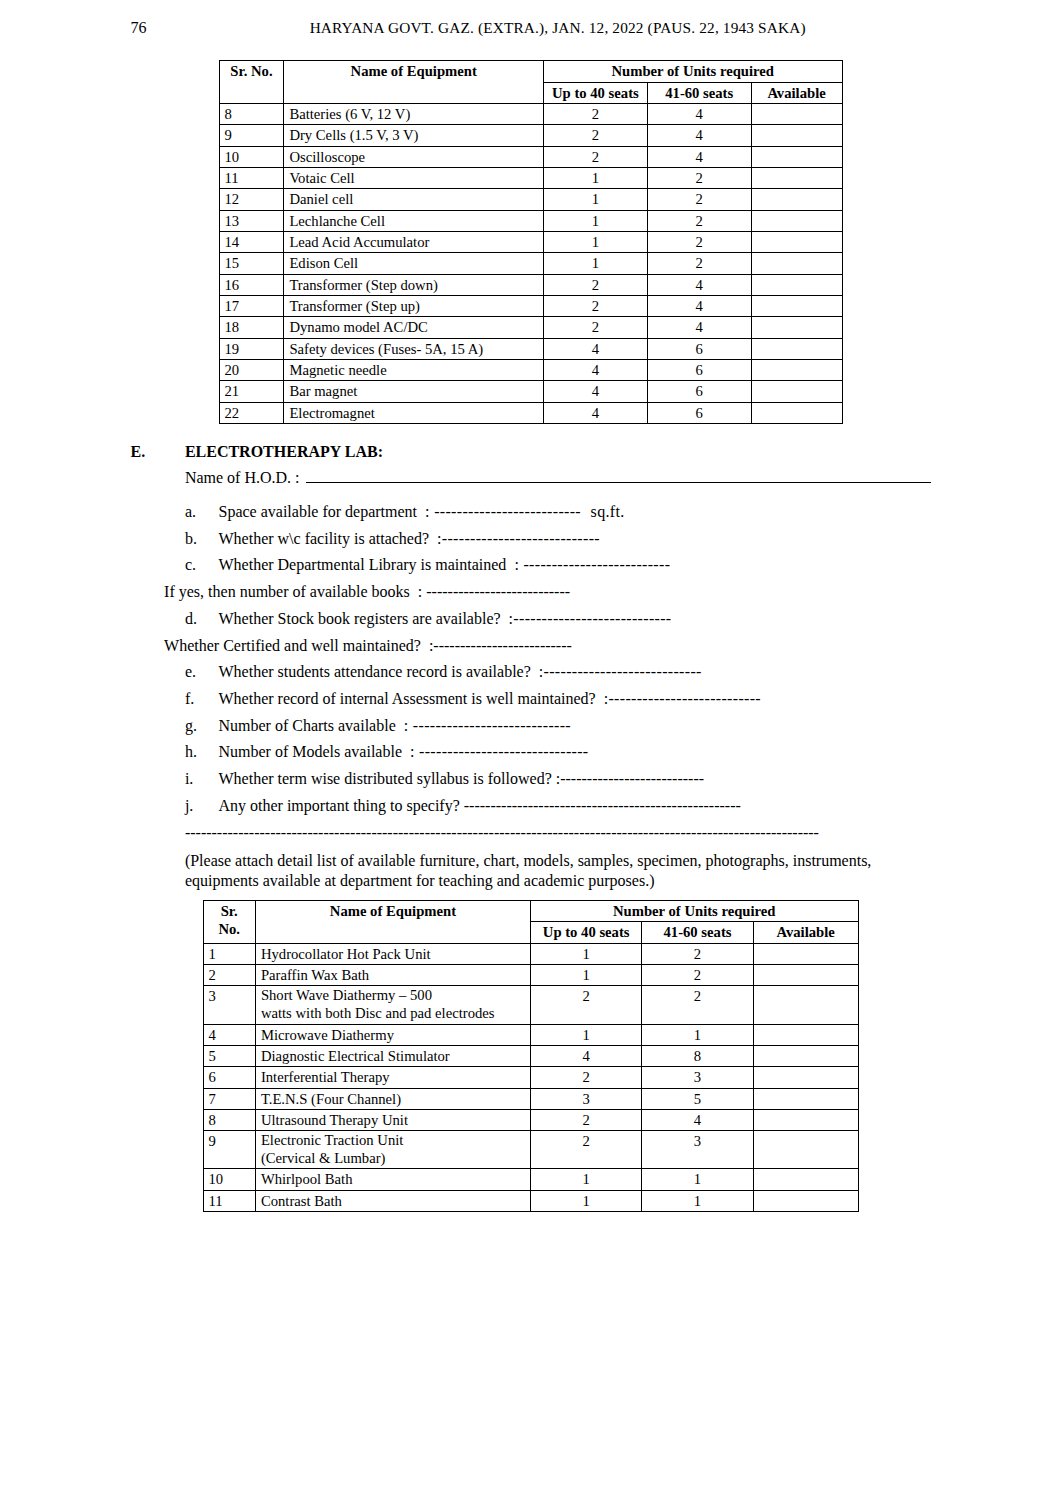76
HARYANA GOVT. GAZ. (EXTRA.), JAN. 12, 2022 (PAUS. 22, 1943 SAKA)
| Sr. No. | Name of Equipment | Number of Units required |
| --- | --- | --- |
| Up to 40 seats | 41-60 seats | Available |
| 8 | Batteries (6 V, 12 V) | 2 | 4 | |
| 9 | Dry Cells (1.5 V, 3 V) | 2 | 4 | |
| 10 | Oscilloscope | 2 | 4 | |
| 11 | Votaic Cell | 1 | 2 | |
| 12 | Daniel cell | 1 | 2 | |
| 13 | Lechlanche Cell | 1 | 2 | |
| 14 | Lead Acid Accumulator | 1 | 2 | |
| 15 | Edison Cell | 1 | 2 | |
| 16 | Transformer (Step down) | 2 | 4 | |
| 17 | Transformer (Step up) | 2 | 4 | |
| 18 | Dynamo model AC/DC | 2 | 4 | |
| 19 | Safety devices (Fuses- 5A, 15 A) | 4 | 6 | |
| 20 | Magnetic needle | 4 | 6 | |
| 21 | Bar magnet | 4 | 6 | |
| 22 | Electromagnet | 4 | 6 | |
E. ELECTROTHERAPY LAB:
Name of H.O.D. :
a. Space available for department : --------------------------sq.ft.
b. Whether w\c facility is attached? :----------------------------
c. Whether Departmental Library is maintained : --------------------------
If yes, then number of available books : ---------------------------
d. Whether Stock book registers are available? :----------------------------
Whether Certified and well maintained? :--------------------------
e. Whether students attendance record is available? :----------------------------
f. Whether record of internal Assessment is well maintained? :---------------------------
g. Number of Charts available : ----------------------------
h. Number of Models available : ------------------------------
i. Whether term wise distributed syllabus is followed? :---------------------------
j. Any other important thing to specify? ----------------------------------------------------
-----------------------------------------------------------------------------------------------------------------------
(Please attach detail list of available furniture, chart, models, samples, specimen, photographs, instruments, equipments available at department for teaching and academic purposes.)
| Sr. No. | Name of Equipment | Number of Units required |
| --- | --- | --- |
| Up to 40 seats | 41-60 seats | Available |
| 1 | Hydrocollator Hot Pack Unit | 1 | 2 | |
| 2 | Paraffin Wax Bath | 1 | 2 | |
| 3 | Short Wave Diathermy – 500 watts with both Disc and pad electrodes | 2 | 2 | |
| 4 | Microwave Diathermy | 1 | 1 | |
| 5 | Diagnostic Electrical Stimulator | 4 | 8 | |
| 6 | Interferential Therapy | 2 | 3 | |
| 7 | T.E.N.S (Four Channel) | 3 | 5 | |
| 8 | Ultrasound Therapy Unit | 2 | 4 | |
| 9 | Electronic Traction Unit (Cervical & Lumbar) | 2 | 3 | |
| 10 | Whirlpool Bath | 1 | 1 | |
| 11 | Contrast Bath | 1 | 1 | |